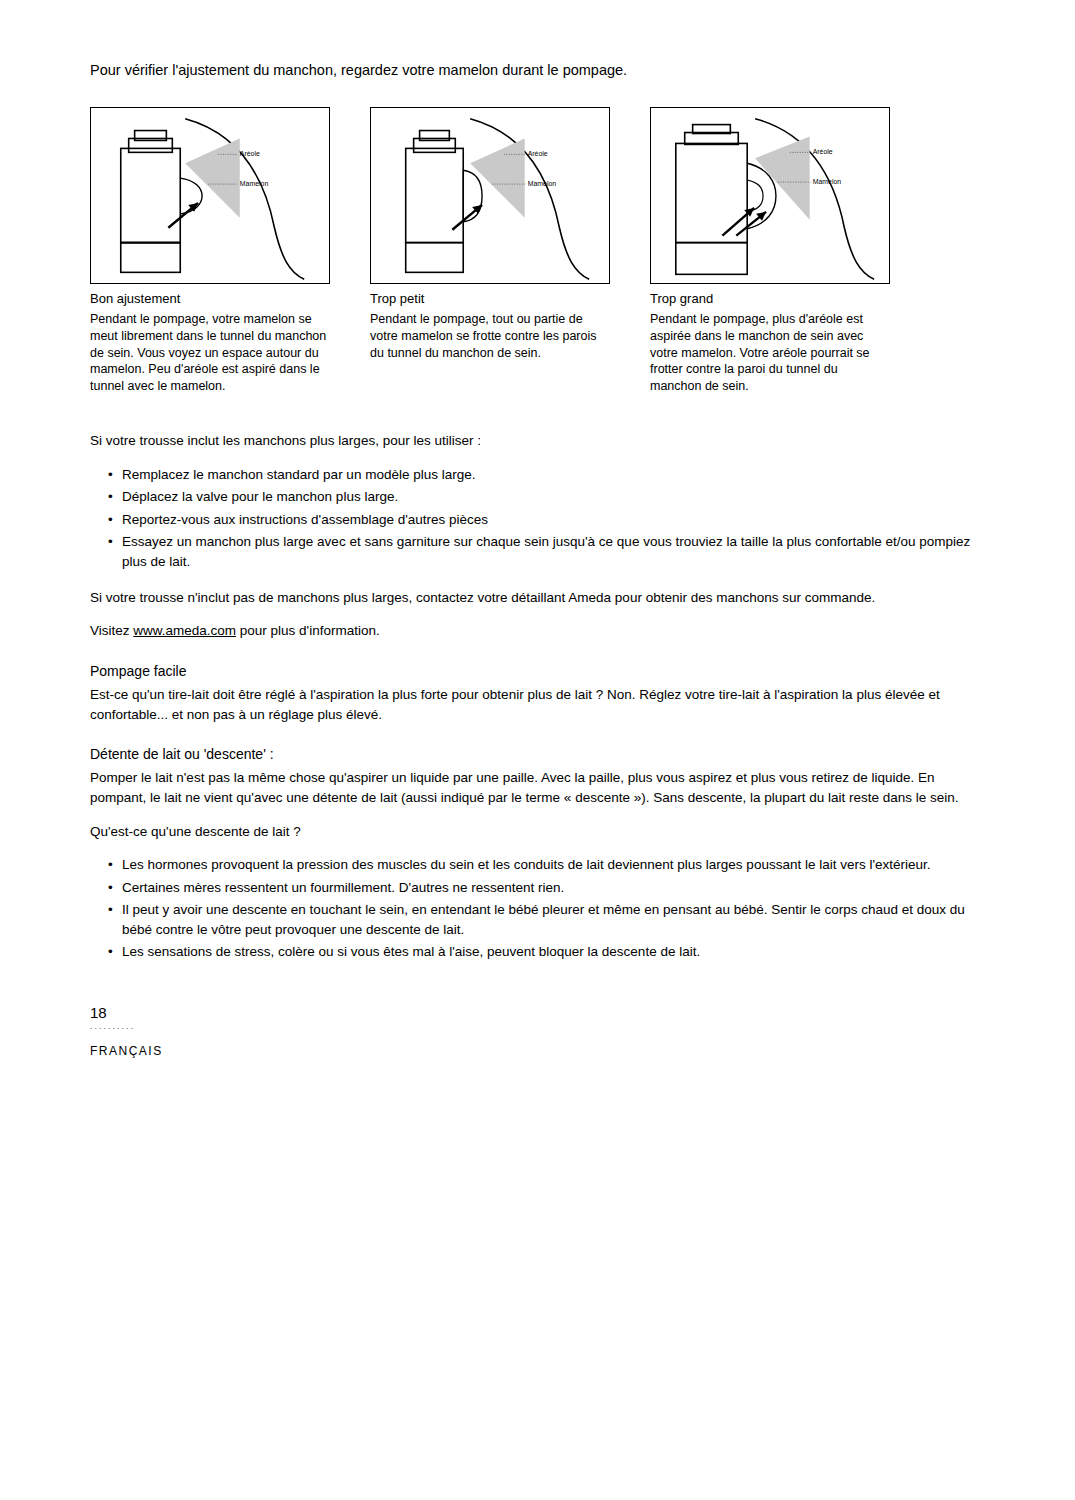Pour vérifier l'ajustement du manchon, regardez votre mamelon durant le pompage.
Aréole Mamelon
Bon ajustement
Pendant le pompage, votre mamelon se meut librement dans le tunnel du manchon de sein. Vous voyez un espace autour du mamelon. Peu d'aréole est aspiré dans le tunnel avec le mamelon.
Aréole Mamelon
Trop petit
Pendant le pompage, tout ou partie de votre mamelon se frotte contre les parois du tunnel du manchon de sein.
Aréole Mamelon
Trop grand
Pendant le pompage, plus d'aréole est aspirée dans le manchon de sein avec votre mamelon. Votre aréole pourrait se frotter contre la paroi du tunnel du manchon de sein.
Si votre trousse inclut les manchons plus larges, pour les utiliser :
Remplacez le manchon standard par un modèle plus large.
Déplacez la valve pour le manchon plus large.
Reportez-vous aux instructions d'assemblage d'autres pièces
Essayez un manchon plus large avec et sans garniture sur chaque sein jusqu'à ce que vous trouviez la taille la plus confortable et/ou pompiez plus de lait.
Si votre trousse n'inclut pas de manchons plus larges, contactez votre détaillant Ameda pour obtenir des manchons sur commande.
Visitez www.ameda.com pour plus d'information.
Pompage facile
Est-ce qu'un tire-lait doit être réglé à l'aspiration la plus forte pour obtenir plus de lait ? Non. Réglez votre tire-lait à l'aspiration la plus élevée et confortable... et non pas à un réglage plus élevé.
Détente de lait ou 'descente' :
Pomper le lait n'est pas la même chose qu'aspirer un liquide par une paille. Avec la paille, plus vous aspirez et plus vous retirez de liquide. En pompant, le lait ne vient qu'avec une détente de lait (aussi indiqué par le terme « descente »). Sans descente, la plupart du lait reste dans le sein.
Qu'est-ce qu'une descente de lait ?
Les hormones provoquent la pression des muscles du sein et les conduits de lait deviennent plus larges poussant le lait vers l'extérieur.
Certaines mères ressentent un fourmillement. D'autres ne ressentent rien.
Il peut y avoir une descente en touchant le sein, en entendant le bébé pleurer et même en pensant au bébé. Sentir le corps chaud et doux du bébé contre le vôtre peut provoquer une descente de lait.
Les sensations de stress, colère ou si vous êtes mal à l'aise, peuvent bloquer la descente de lait.
18
..........
FRANÇAIS